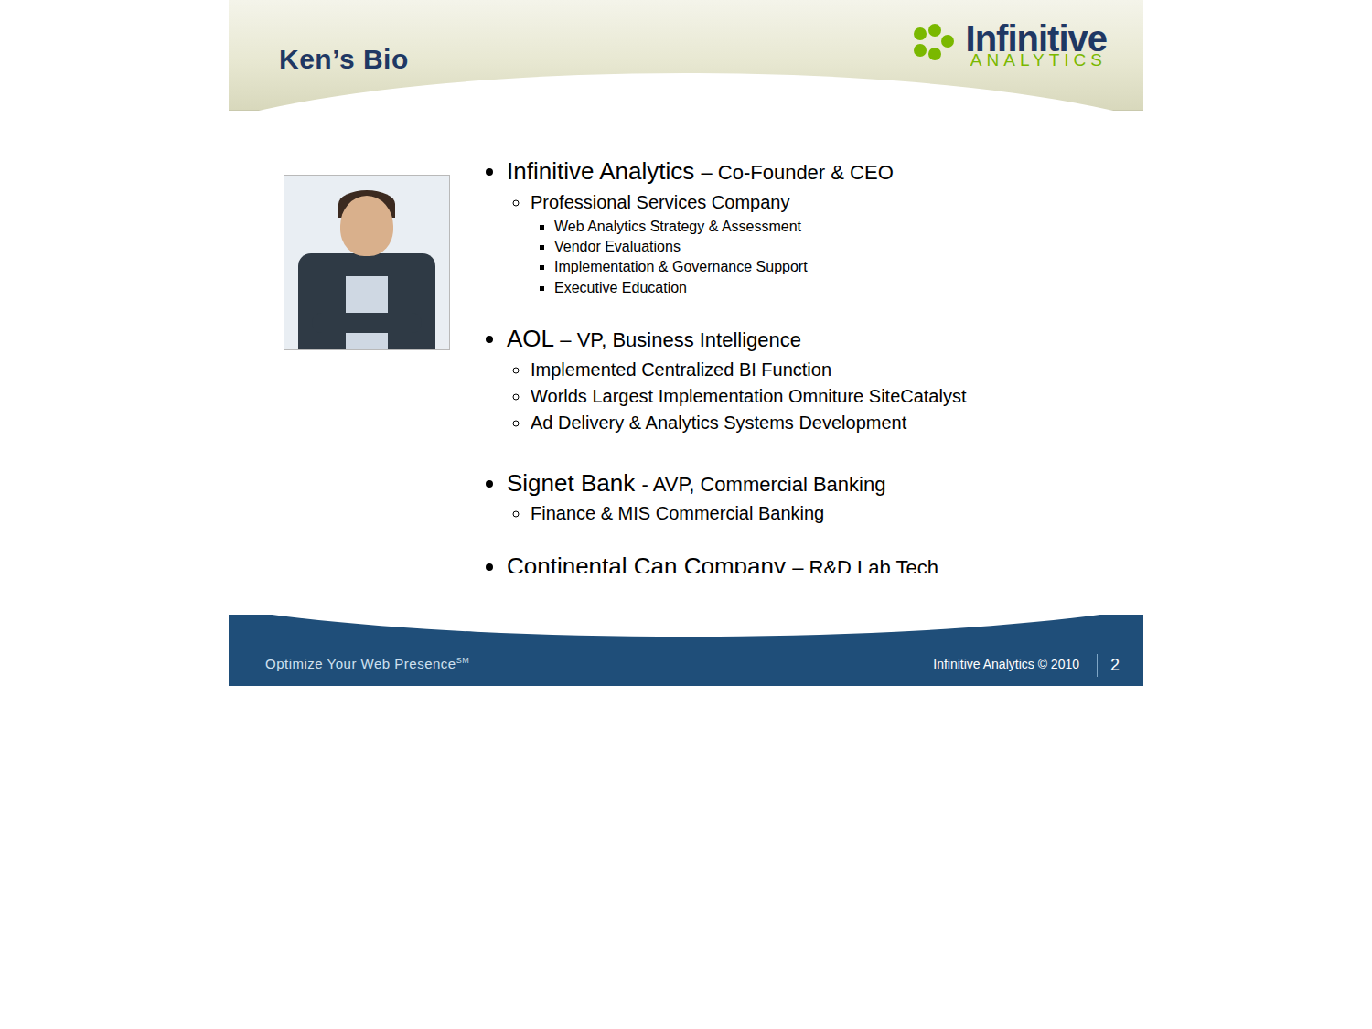Ken’s Bio
Infinitive
ANALYTICS
Infinitive Analytics – Co-Founder & CEO
Professional Services Company
Web Analytics Strategy & Assessment
Vendor Evaluations
Implementation & Governance Support
Executive Education
AOL – VP, Business Intelligence
Implemented Centralized BI Function
Worlds Largest Implementation Omniture SiteCatalyst
Ad Delivery & Analytics Systems Development
Signet Bank - AVP, Commercial Banking
Finance & MIS Commercial Banking
Continental Can Company – R&D Lab Tech
Optimize Your Web PresenceSM
Infinitive Analytics © 2010
2